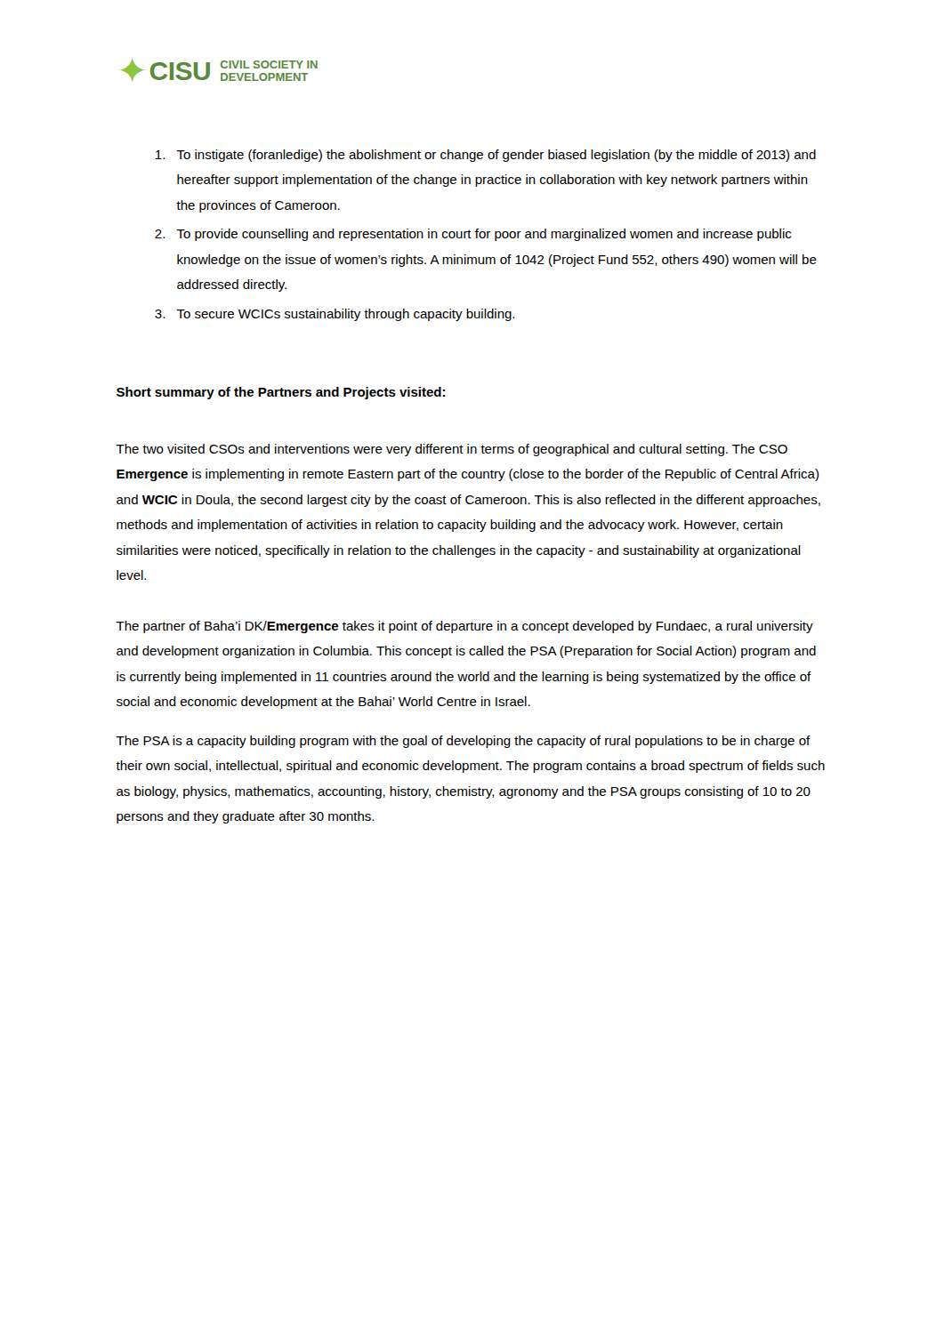✦CISU CIVIL SOCIETY IN
DEVELOPMENT
To instigate (foranledige) the abolishment or change of gender biased legislation (by the middle of 2013) and hereafter support implementation of the change in practice in collaboration with key network partners within the provinces of Cameroon.
To provide counselling and representation in court for poor and marginalized women and increase public knowledge on the issue of women’s rights. A minimum of 1042 (Project Fund 552, others 490) women will be addressed directly.
To secure WCICs sustainability through capacity building.
Short summary of the Partners and Projects visited:
The two visited CSOs and interventions were very different in terms of geographical and cultural setting. The CSO Emergence is implementing in remote Eastern part of the country (close to the border of the Republic of Central Africa) and WCIC in Doula, the second largest city by the coast of Cameroon. This is also reflected in the different approaches, methods and implementation of activities in relation to capacity building and the advocacy work. However, certain similarities were noticed, specifically in relation to the challenges in the capacity - and sustainability at organizational level.
The partner of Baha’i DK/Emergence takes it point of departure in a concept developed by Fundaec, a rural university and development organization in Columbia. This concept is called the PSA (Preparation for Social Action) program and is currently being implemented in 11 countries around the world and the learning is being systematized by the office of social and economic development at the Bahai’ World Centre in Israel.
The PSA is a capacity building program with the goal of developing the capacity of rural populations to be in charge of their own social, intellectual, spiritual and economic development. The program contains a broad spectrum of fields such as biology, physics, mathematics, accounting, history, chemistry, agronomy and the PSA groups consisting of 10 to 20 persons and they graduate after 30 months.